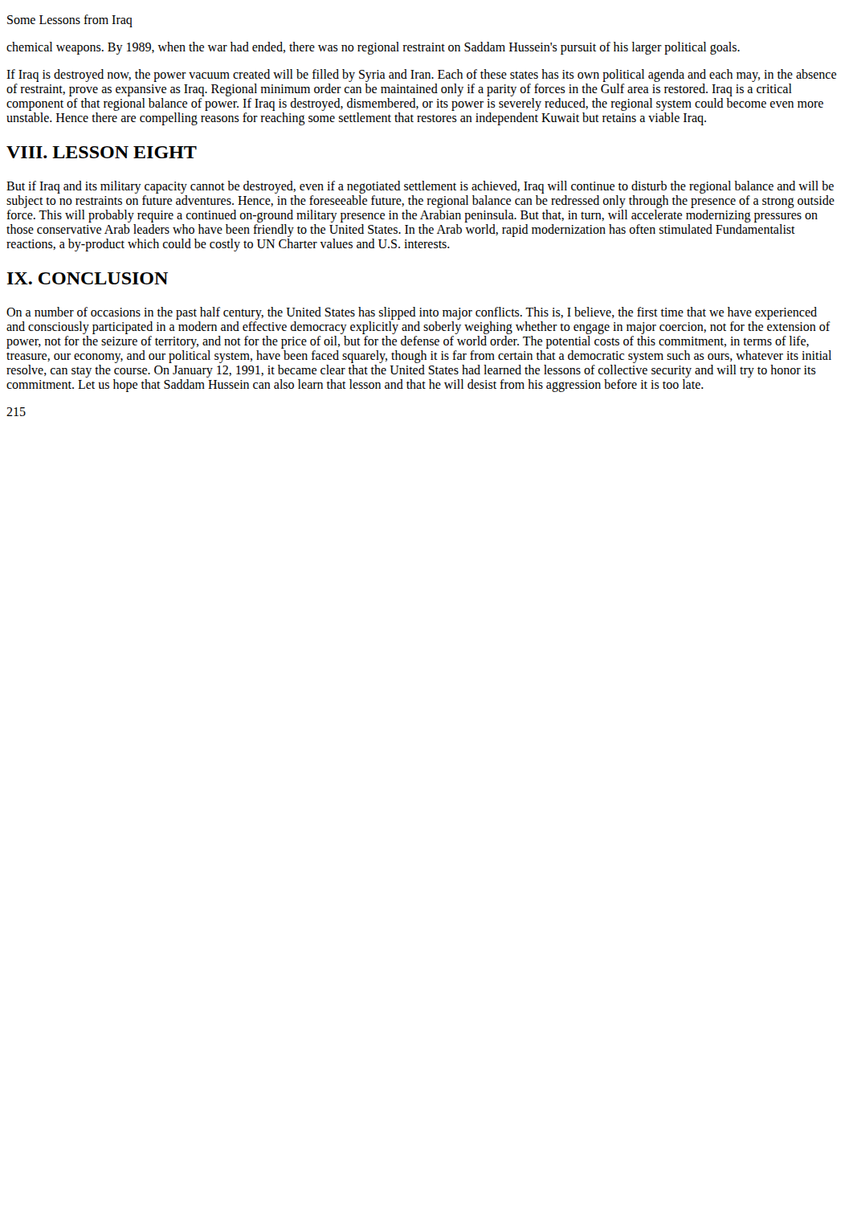Some Lessons from Iraq
chemical weapons. By 1989, when the war had ended, there was no regional restraint on Saddam Hussein's pursuit of his larger political goals.
If Iraq is destroyed now, the power vacuum created will be filled by Syria and Iran. Each of these states has its own political agenda and each may, in the absence of restraint, prove as expansive as Iraq. Regional minimum order can be maintained only if a parity of forces in the Gulf area is restored. Iraq is a critical component of that regional balance of power. If Iraq is destroyed, dismembered, or its power is severely reduced, the regional system could become even more unstable. Hence there are compelling reasons for reaching some settlement that restores an independent Kuwait but retains a viable Iraq.
VIII. LESSON EIGHT
But if Iraq and its military capacity cannot be destroyed, even if a negotiated settlement is achieved, Iraq will continue to disturb the regional balance and will be subject to no restraints on future adventures. Hence, in the foreseeable future, the regional balance can be redressed only through the presence of a strong outside force. This will probably require a continued on-ground military presence in the Arabian peninsula. But that, in turn, will accelerate modernizing pressures on those conservative Arab leaders who have been friendly to the United States. In the Arab world, rapid modernization has often stimulated Fundamentalist reactions, a by-product which could be costly to UN Charter values and U.S. interests.
IX. CONCLUSION
On a number of occasions in the past half century, the United States has slipped into major conflicts. This is, I believe, the first time that we have experienced and consciously participated in a modern and effective democracy explicitly and soberly weighing whether to engage in major coercion, not for the extension of power, not for the seizure of territory, and not for the price of oil, but for the defense of world order. The potential costs of this commitment, in terms of life, treasure, our economy, and our political system, have been faced squarely, though it is far from certain that a democratic system such as ours, whatever its initial resolve, can stay the course. On January 12, 1991, it became clear that the United States had learned the lessons of collective security and will try to honor its commitment. Let us hope that Saddam Hussein can also learn that lesson and that he will desist from his aggression before it is too late.
215